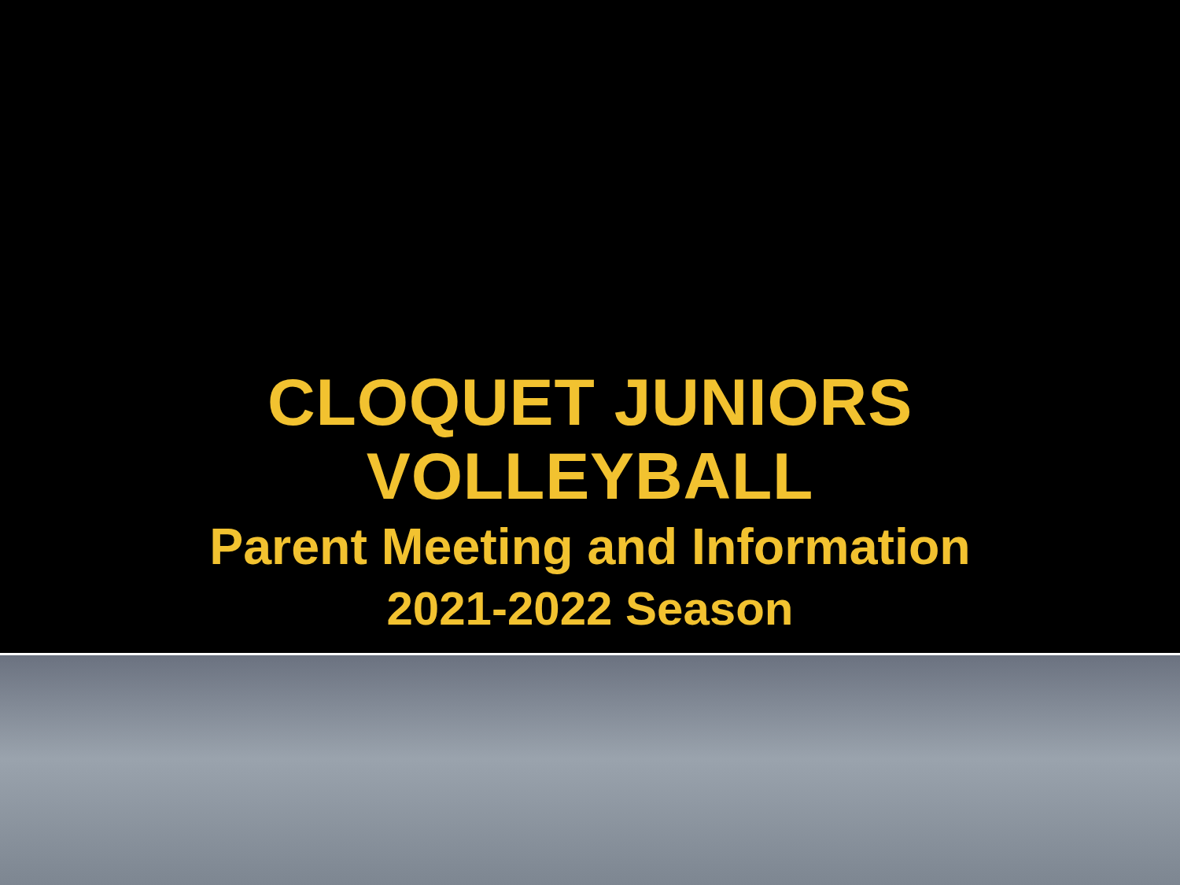Cloquet Juniors Volleyball
Parent Meeting and Information
2021-2022 Season